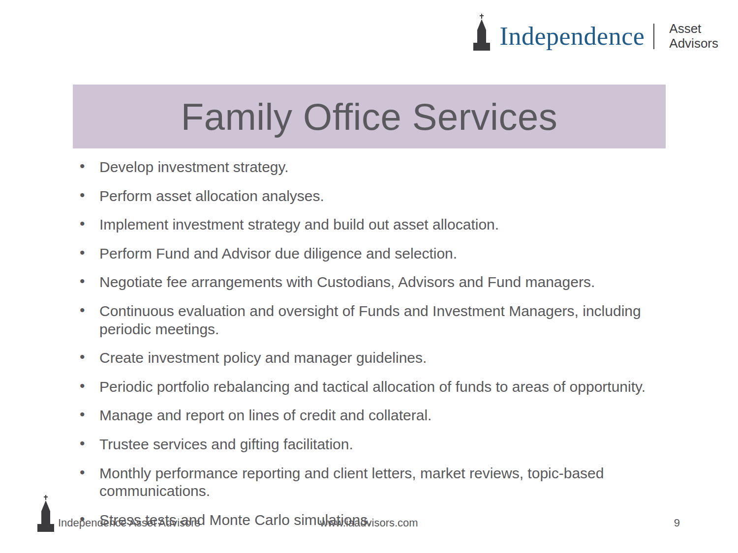Independence
Asset
Advisors
Family Office Services
Develop investment strategy.
Perform asset allocation analyses.
Implement investment strategy and build out asset allocation.
Perform Fund and Advisor due diligence and selection.
Negotiate fee arrangements with Custodians, Advisors and Fund managers.
Continuous evaluation and oversight of Funds and Investment Managers, including periodic meetings.
Create investment policy and manager guidelines.
Periodic portfolio rebalancing and tactical allocation of funds to areas of opportunity.
Manage and report on lines of credit and collateral.
Trustee services and gifting facilitation.
Monthly performance reporting and client letters, market reviews, topic-based communications.
Stress tests and Monte Carlo simulations.
Independence Asset Advisors
www.iaadvisors.com
9